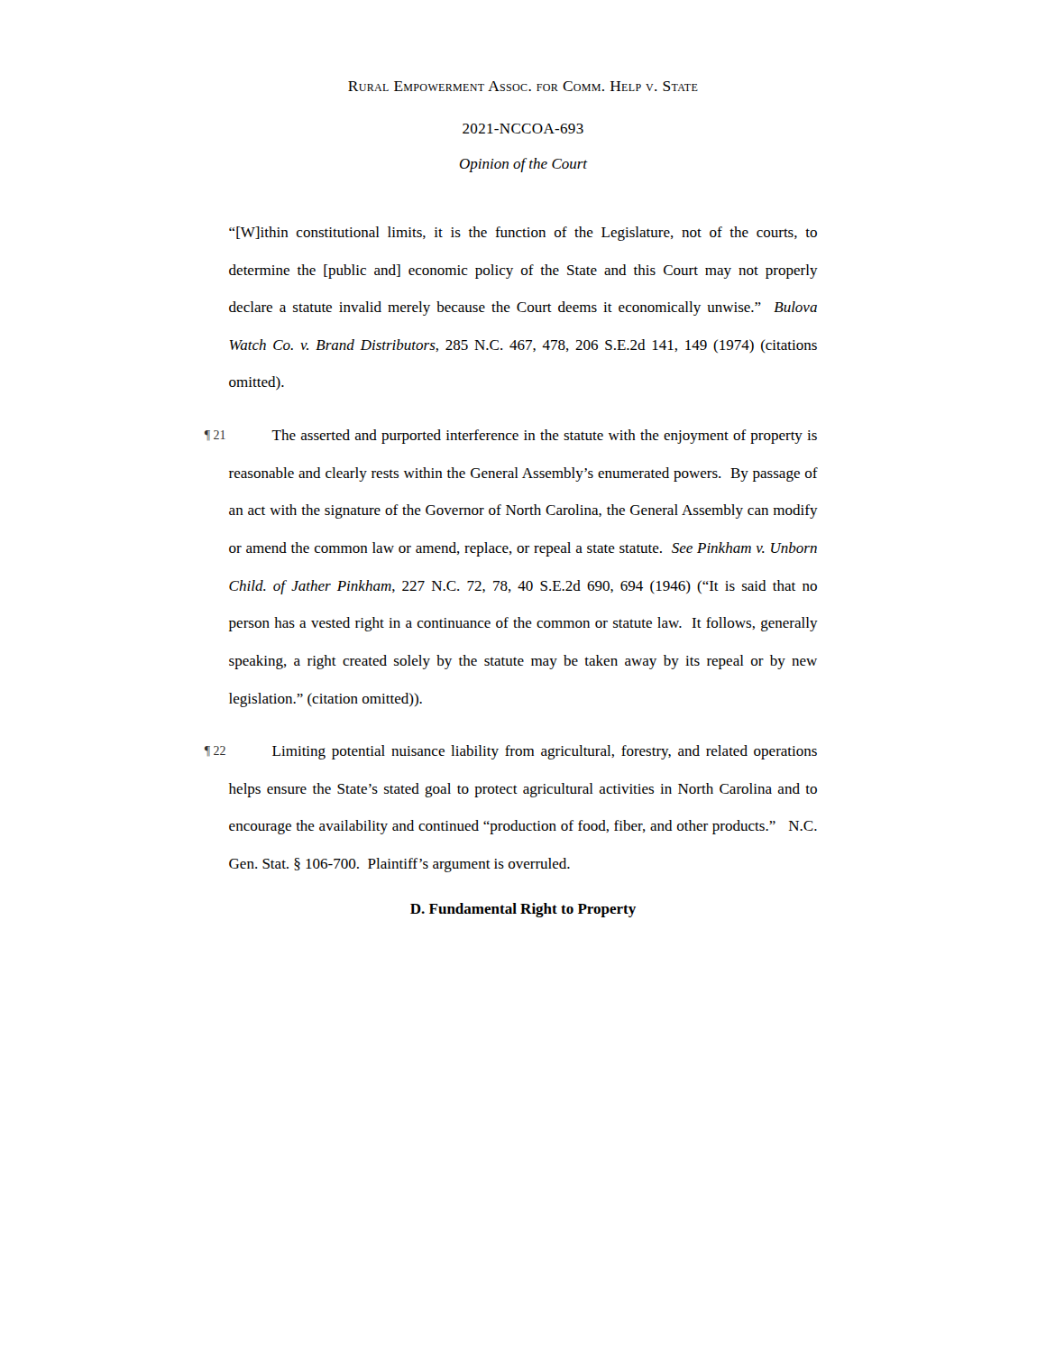Rural Empowerment Assoc. for Comm. Help v. State
2021-NCCOA-693
Opinion of the Court
“[W]ithin constitutional limits, it is the function of the Legislature, not of the courts, to determine the [public and] economic policy of the State and this Court may not properly declare a statute invalid merely because the Court deems it economically unwise.” Bulova Watch Co. v. Brand Distributors, 285 N.C. 467, 478, 206 S.E.2d 141, 149 (1974) (citations omitted).
¶ 21 The asserted and purported interference in the statute with the enjoyment of property is reasonable and clearly rests within the General Assembly’s enumerated powers. By passage of an act with the signature of the Governor of North Carolina, the General Assembly can modify or amend the common law or amend, replace, or repeal a state statute. See Pinkham v. Unborn Child. of Jather Pinkham, 227 N.C. 72, 78, 40 S.E.2d 690, 694 (1946) (“It is said that no person has a vested right in a continuance of the common or statute law. It follows, generally speaking, a right created solely by the statute may be taken away by its repeal or by new legislation.” (citation omitted)).
¶ 22 Limiting potential nuisance liability from agricultural, forestry, and related operations helps ensure the State’s stated goal to protect agricultural activities in North Carolina and to encourage the availability and continued “production of food, fiber, and other products.” N.C. Gen. Stat. § 106-700. Plaintiff’s argument is overruled.
D. Fundamental Right to Property